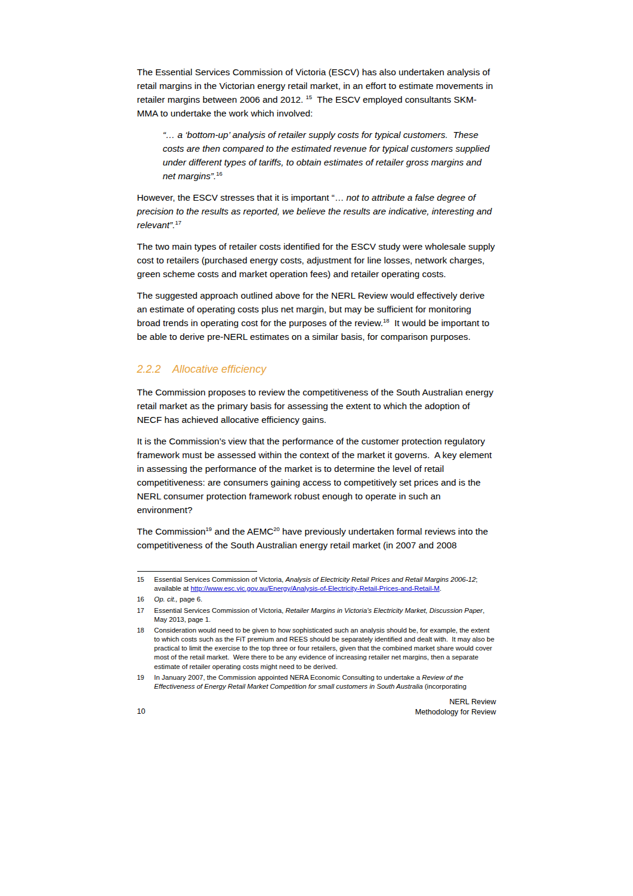The Essential Services Commission of Victoria (ESCV) has also undertaken analysis of retail margins in the Victorian energy retail market, in an effort to estimate movements in retailer margins between 2006 and 2012. 15 The ESCV employed consultants SKM-MMA to undertake the work which involved:
“… a ‘bottom-up’ analysis of retailer supply costs for typical customers. These costs are then compared to the estimated revenue for typical customers supplied under different types of tariffs, to obtain estimates of retailer gross margins and net margins”.16
However, the ESCV stresses that it is important “… not to attribute a false degree of precision to the results as reported, we believe the results are indicative, interesting and relevant”.17
The two main types of retailer costs identified for the ESCV study were wholesale supply cost to retailers (purchased energy costs, adjustment for line losses, network charges, green scheme costs and market operation fees) and retailer operating costs.
The suggested approach outlined above for the NERL Review would effectively derive an estimate of operating costs plus net margin, but may be sufficient for monitoring broad trends in operating cost for the purposes of the review.18 It would be important to be able to derive pre-NERL estimates on a similar basis, for comparison purposes.
2.2.2 Allocative efficiency
The Commission proposes to review the competitiveness of the South Australian energy retail market as the primary basis for assessing the extent to which the adoption of NECF has achieved allocative efficiency gains.
It is the Commission’s view that the performance of the customer protection regulatory framework must be assessed within the context of the market it governs. A key element in assessing the performance of the market is to determine the level of retail competitiveness: are consumers gaining access to competitively set prices and is the NERL consumer protection framework robust enough to operate in such an environment?
The Commission19 and the AEMC20 have previously undertaken formal reviews into the competitiveness of the South Australian energy retail market (in 2007 and 2008
15
Essential Services Commission of Victoria, Analysis of Electricity Retail Prices and Retail Margins 2006-12; available at http://www.esc.vic.gov.au/Energy/Analysis-of-Electricity-Retail-Prices-and-Retail-M.
16
Op. cit., page 6.
17
Essential Services Commission of Victoria, Retailer Margins in Victoria’s Electricity Market, Discussion Paper, May 2013, page 1.
18
Consideration would need to be given to how sophisticated such an analysis should be, for example, the extent to which costs such as the FiT premium and REES should be separately identified and dealt with. It may also be practical to limit the exercise to the top three or four retailers, given that the combined market share would cover most of the retail market. Were there to be any evidence of increasing retailer net margins, then a separate estimate of retailer operating costs might need to be derived.
19
In January 2007, the Commission appointed NERA Economic Consulting to undertake a Review of the Effectiveness of Energy Retail Market Competition for small customers in South Australia (incorporating
10
NERL Review
Methodology for Review